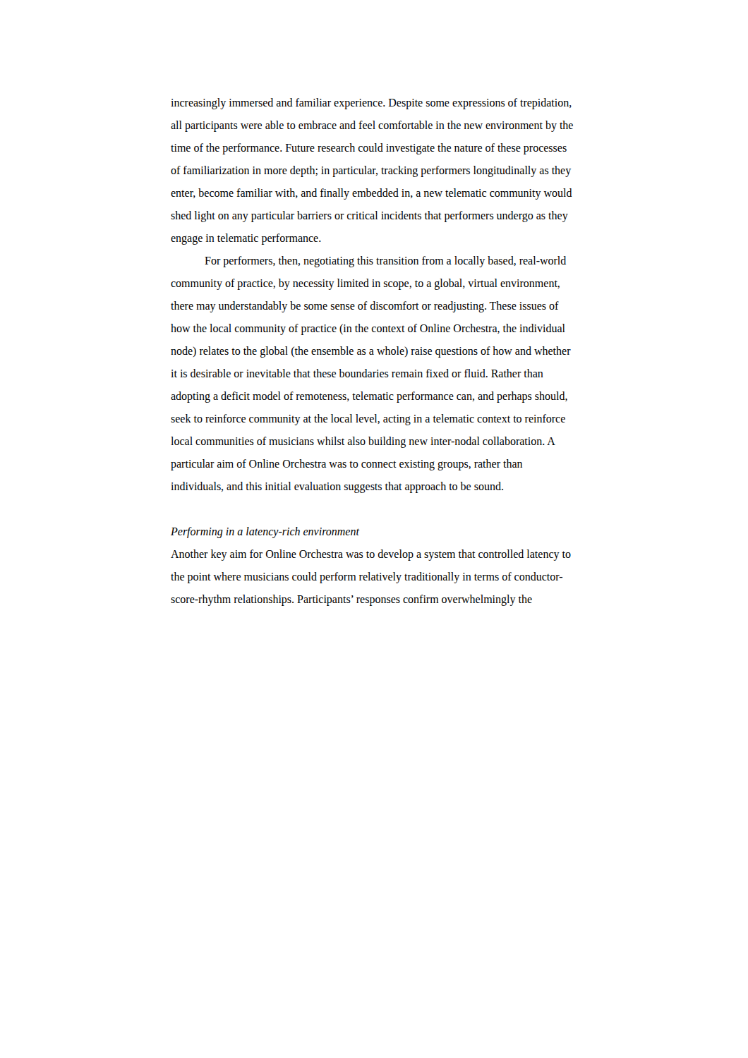increasingly immersed and familiar experience. Despite some expressions of trepidation, all participants were able to embrace and feel comfortable in the new environment by the time of the performance. Future research could investigate the nature of these processes of familiarization in more depth; in particular, tracking performers longitudinally as they enter, become familiar with, and finally embedded in, a new telematic community would shed light on any particular barriers or critical incidents that performers undergo as they engage in telematic performance.
For performers, then, negotiating this transition from a locally based, real-world community of practice, by necessity limited in scope, to a global, virtual environment, there may understandably be some sense of discomfort or readjusting. These issues of how the local community of practice (in the context of Online Orchestra, the individual node) relates to the global (the ensemble as a whole) raise questions of how and whether it is desirable or inevitable that these boundaries remain fixed or fluid. Rather than adopting a deficit model of remoteness, telematic performance can, and perhaps should, seek to reinforce community at the local level, acting in a telematic context to reinforce local communities of musicians whilst also building new inter-nodal collaboration. A particular aim of Online Orchestra was to connect existing groups, rather than individuals, and this initial evaluation suggests that approach to be sound.
Performing in a latency-rich environment
Another key aim for Online Orchestra was to develop a system that controlled latency to the point where musicians could perform relatively traditionally in terms of conductor-score-rhythm relationships. Participants’ responses confirm overwhelmingly the